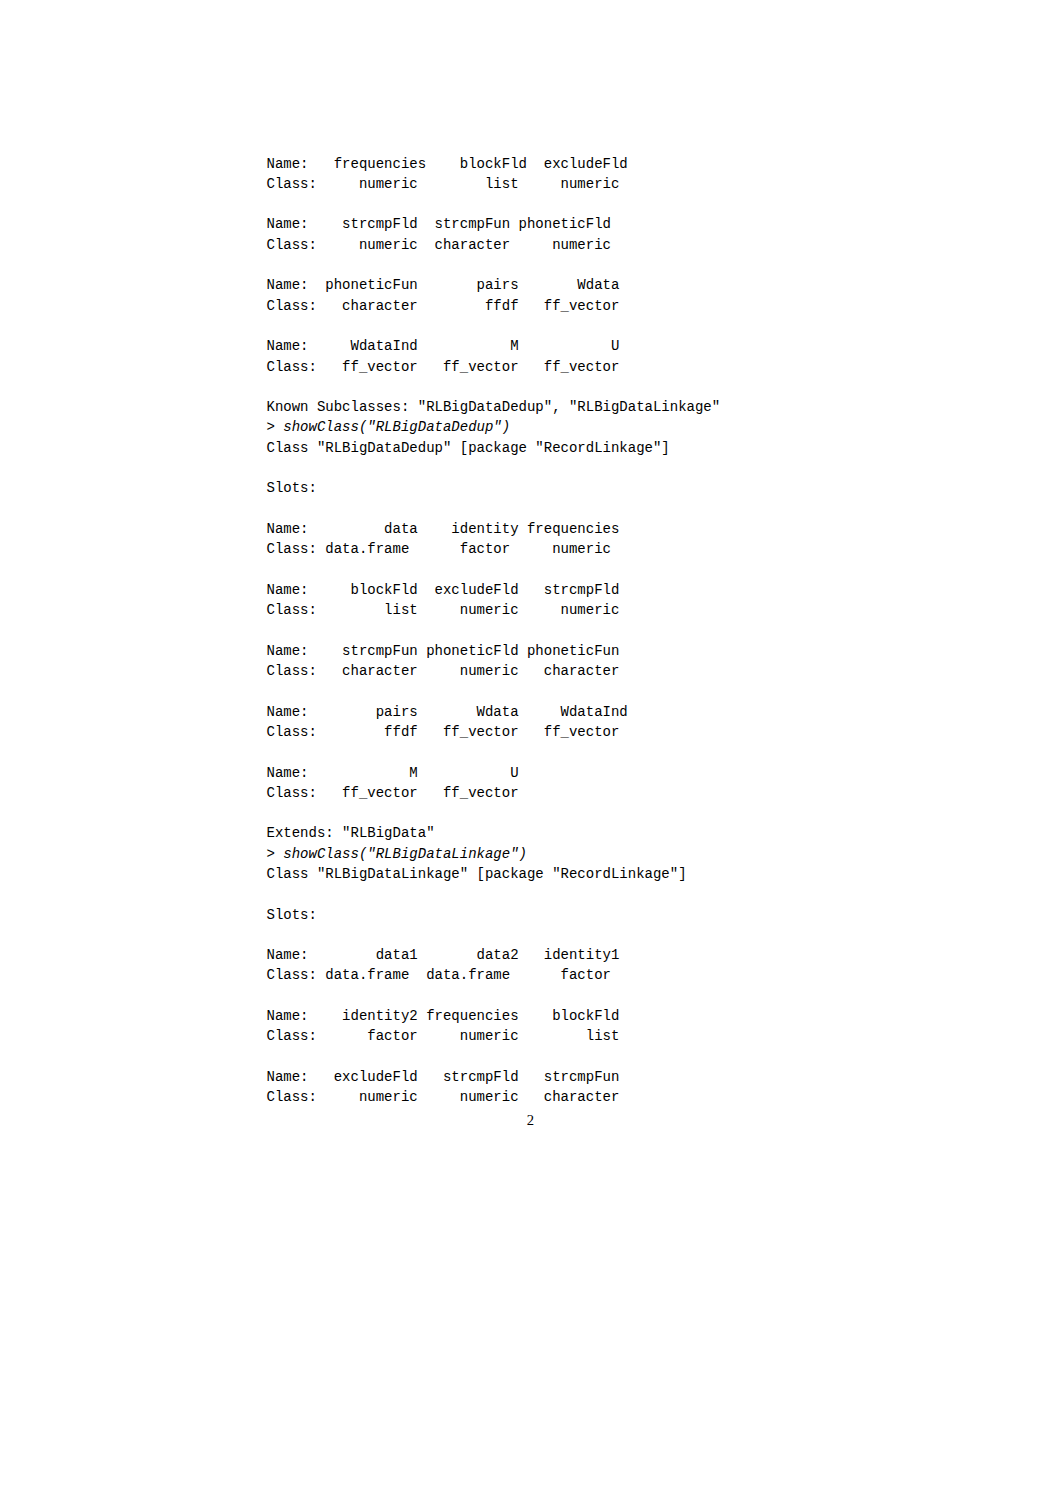Name:   frequencies    blockFld  excludeFld
Class:     numeric        list     numeric

Name:    strcmpFld  strcmpFun phoneticFld
Class:     numeric  character     numeric

Name:  phoneticFun       pairs       Wdata
Class:   character        ffdf   ff_vector

Name:     WdataInd           M           U
Class:   ff_vector   ff_vector   ff_vector

Known Subclasses: "RLBigDataDedup", "RLBigDataLinkage"
> showClass("RLBigDataDedup")
Class "RLBigDataDedup" [package "RecordLinkage"]

Slots:

Name:         data    identity frequencies
Class: data.frame      factor     numeric

Name:     blockFld  excludeFld   strcmpFld
Class:        list     numeric     numeric

Name:    strcmpFun phoneticFld phoneticFun
Class:   character     numeric   character

Name:        pairs       Wdata     WdataInd
Class:        ffdf   ff_vector   ff_vector

Name:            M           U
Class:   ff_vector   ff_vector

Extends: "RLBigData"
> showClass("RLBigDataLinkage")
Class "RLBigDataLinkage" [package "RecordLinkage"]

Slots:

Name:        data1       data2   identity1
Class: data.frame  data.frame      factor

Name:    identity2 frequencies    blockFld
Class:      factor     numeric        list

Name:   excludeFld   strcmpFld   strcmpFun
Class:     numeric     numeric   character
2